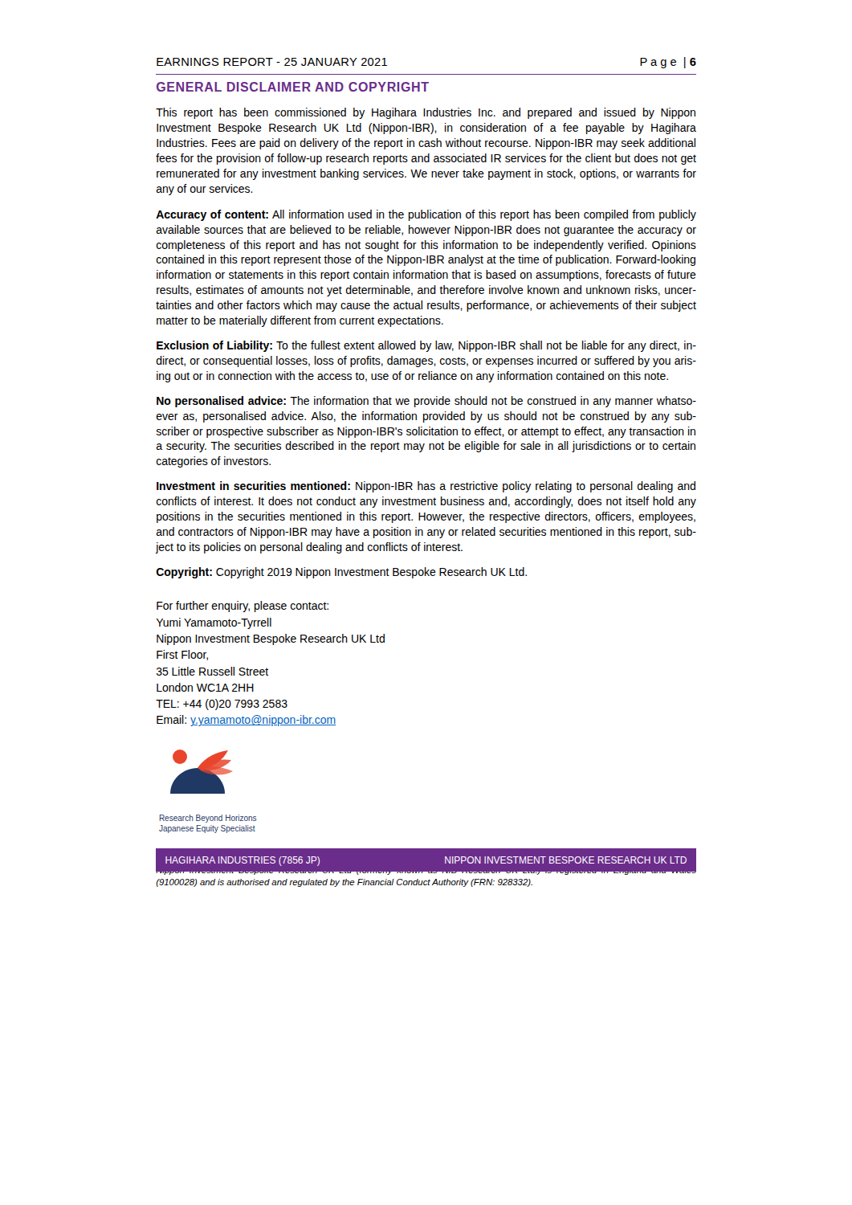EARNINGS REPORT - 25 JANUARY 2021
P a g e | 6
GENERAL DISCLAIMER AND COPYRIGHT
This report has been commissioned by Hagihara Industries Inc. and prepared and issued by Nippon Investment Bespoke Research UK Ltd (Nippon-IBR), in consideration of a fee payable by Hagihara Industries. Fees are paid on delivery of the report in cash without recourse. Nippon-IBR may seek additional fees for the provision of follow-up research reports and associated IR services for the client but does not get remunerated for any investment banking services. We never take payment in stock, options, or warrants for any of our services.
Accuracy of content: All information used in the publication of this report has been compiled from publicly available sources that are believed to be reliable, however Nippon-IBR does not guarantee the accuracy or completeness of this report and has not sought for this information to be independently verified. Opinions contained in this report represent those of the Nippon-IBR analyst at the time of publication. Forward-looking information or statements in this report contain information that is based on assumptions, forecasts of future results, estimates of amounts not yet determinable, and therefore involve known and unknown risks, uncertainties and other factors which may cause the actual results, performance, or achievements of their subject matter to be materially different from current expectations.
Exclusion of Liability: To the fullest extent allowed by law, Nippon-IBR shall not be liable for any direct, indirect, or consequential losses, loss of profits, damages, costs, or expenses incurred or suffered by you arising out or in connection with the access to, use of or reliance on any information contained on this note.
No personalised advice: The information that we provide should not be construed in any manner whatsoever as, personalised advice. Also, the information provided by us should not be construed by any subscriber or prospective subscriber as Nippon-IBR's solicitation to effect, or attempt to effect, any transaction in a security. The securities described in the report may not be eligible for sale in all jurisdictions or to certain categories of investors.
Investment in securities mentioned: Nippon-IBR has a restrictive policy relating to personal dealing and conflicts of interest. It does not conduct any investment business and, accordingly, does not itself hold any positions in the securities mentioned in this report. However, the respective directors, officers, employees, and contractors of Nippon-IBR may have a position in any or related securities mentioned in this report, subject to its policies on personal dealing and conflicts of interest.
Copyright: Copyright 2019 Nippon Investment Bespoke Research UK Ltd.
For further enquiry, please contact:
Yumi Yamamoto-Tyrrell
Nippon Investment Bespoke Research UK Ltd
First Floor,
35 Little Russell Street
London WC1A 2HH
TEL: +44 (0)20 7993 2583
Email: y.yamamoto@nippon-ibr.com
Research Beyond Horizons
Japanese Equity Specialist
Nippon Investment Bespoke Research UK Ltd (formerly known as NIB Research UK Ltd.) is registered in England and Wales (9100028) and is authorised and regulated by the Financial Conduct Authority (FRN: 928332).
HAGIHARA INDUSTRIES (7856 JP) NIPPON INVESTMENT BESPOKE RESEARCH UK LTD